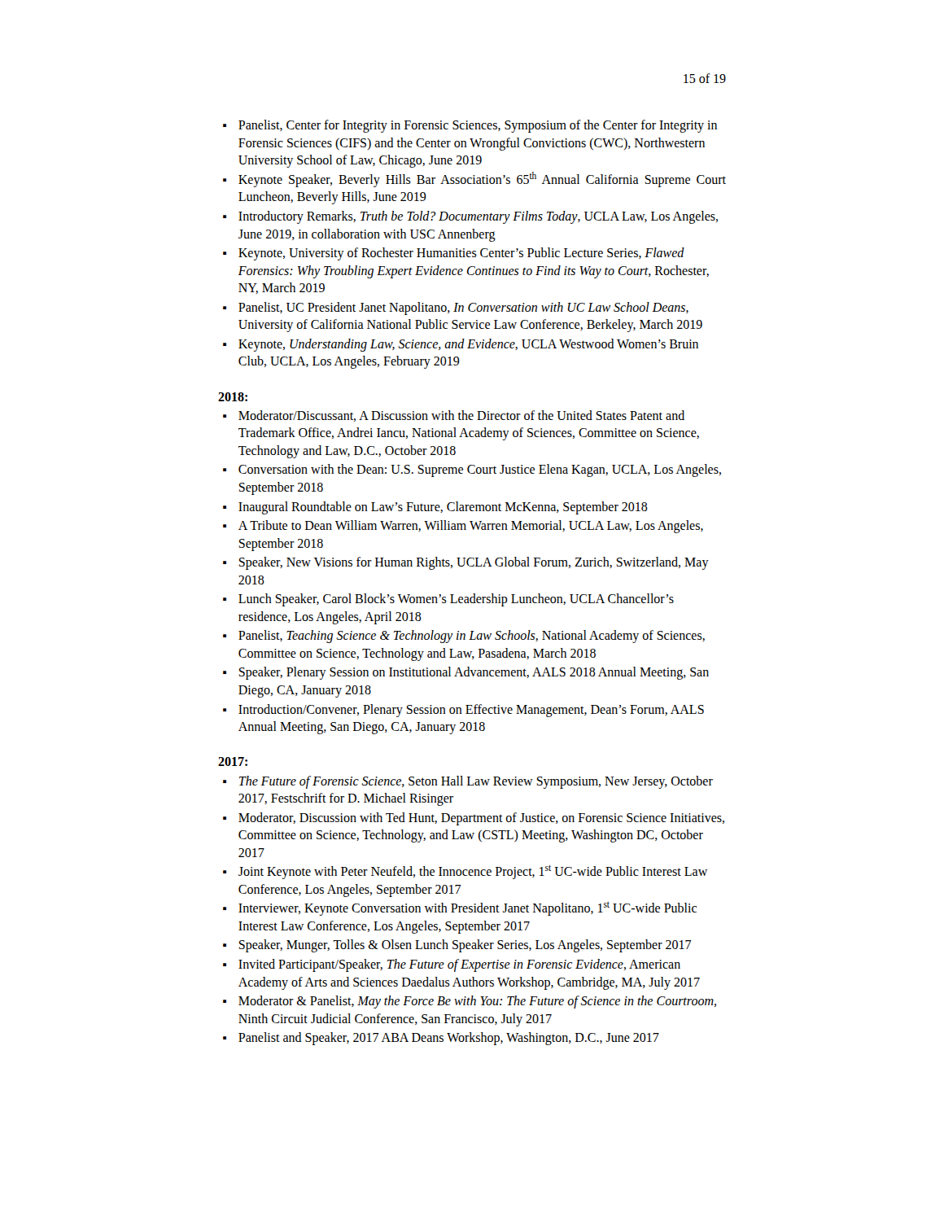15 of 19
Panelist, Center for Integrity in Forensic Sciences, Symposium of the Center for Integrity in Forensic Sciences (CIFS) and the Center on Wrongful Convictions (CWC), Northwestern University School of Law, Chicago, June 2019
Keynote Speaker, Beverly Hills Bar Association’s 65th Annual California Supreme Court Luncheon, Beverly Hills, June 2019
Introductory Remarks, Truth be Told? Documentary Films Today, UCLA Law, Los Angeles, June 2019, in collaboration with USC Annenberg
Keynote, University of Rochester Humanities Center’s Public Lecture Series, Flawed Forensics: Why Troubling Expert Evidence Continues to Find its Way to Court, Rochester, NY, March 2019
Panelist, UC President Janet Napolitano, In Conversation with UC Law School Deans, University of California National Public Service Law Conference, Berkeley, March 2019
Keynote, Understanding Law, Science, and Evidence, UCLA Westwood Women’s Bruin Club, UCLA, Los Angeles, February 2019
2018:
Moderator/Discussant, A Discussion with the Director of the United States Patent and Trademark Office, Andrei Iancu, National Academy of Sciences, Committee on Science, Technology and Law, D.C., October 2018
Conversation with the Dean: U.S. Supreme Court Justice Elena Kagan, UCLA, Los Angeles, September 2018
Inaugural Roundtable on Law’s Future, Claremont McKenna, September 2018
A Tribute to Dean William Warren, William Warren Memorial, UCLA Law, Los Angeles, September 2018
Speaker, New Visions for Human Rights, UCLA Global Forum, Zurich, Switzerland, May 2018
Lunch Speaker, Carol Block’s Women’s Leadership Luncheon, UCLA Chancellor’s residence, Los Angeles, April 2018
Panelist, Teaching Science & Technology in Law Schools, National Academy of Sciences, Committee on Science, Technology and Law, Pasadena, March 2018
Speaker, Plenary Session on Institutional Advancement, AALS 2018 Annual Meeting, San Diego, CA, January 2018
Introduction/Convener, Plenary Session on Effective Management, Dean’s Forum, AALS Annual Meeting, San Diego, CA, January 2018
2017:
The Future of Forensic Science, Seton Hall Law Review Symposium, New Jersey, October 2017, Festschrift for D. Michael Risinger
Moderator, Discussion with Ted Hunt, Department of Justice, on Forensic Science Initiatives, Committee on Science, Technology, and Law (CSTL) Meeting, Washington DC, October 2017
Joint Keynote with Peter Neufeld, the Innocence Project, 1st UC-wide Public Interest Law Conference, Los Angeles, September 2017
Interviewer, Keynote Conversation with President Janet Napolitano, 1st UC-wide Public Interest Law Conference, Los Angeles, September 2017
Speaker, Munger, Tolles & Olsen Lunch Speaker Series, Los Angeles, September 2017
Invited Participant/Speaker, The Future of Expertise in Forensic Evidence, American Academy of Arts and Sciences Daedalus Authors Workshop, Cambridge, MA, July 2017
Moderator & Panelist, May the Force Be with You: The Future of Science in the Courtroom, Ninth Circuit Judicial Conference, San Francisco, July 2017
Panelist and Speaker, 2017 ABA Deans Workshop, Washington, D.C., June 2017